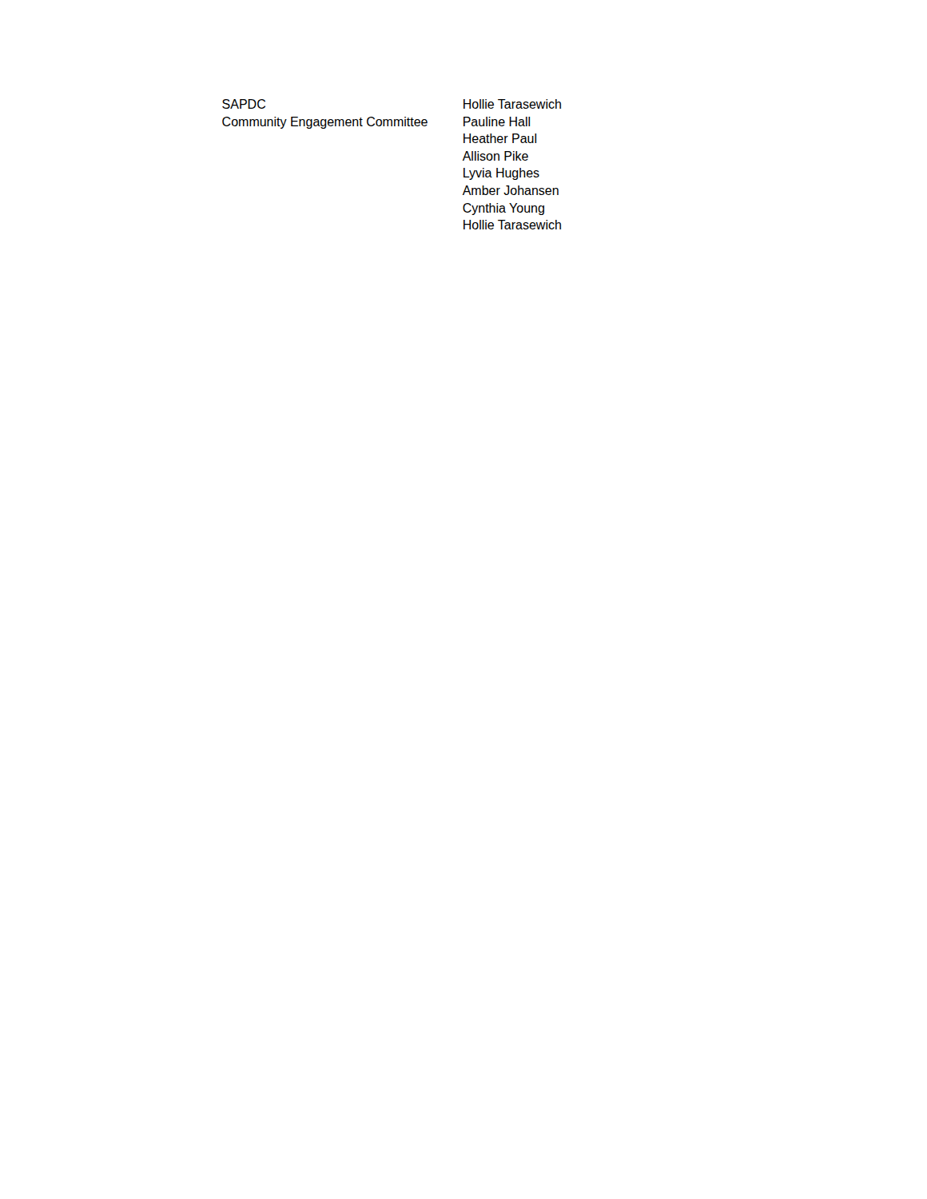SAPDC
Hollie Tarasewich
Community Engagement Committee
Pauline Hall
Heather Paul
Allison Pike
Lyvia Hughes
Amber Johansen
Cynthia Young
Hollie Tarasewich